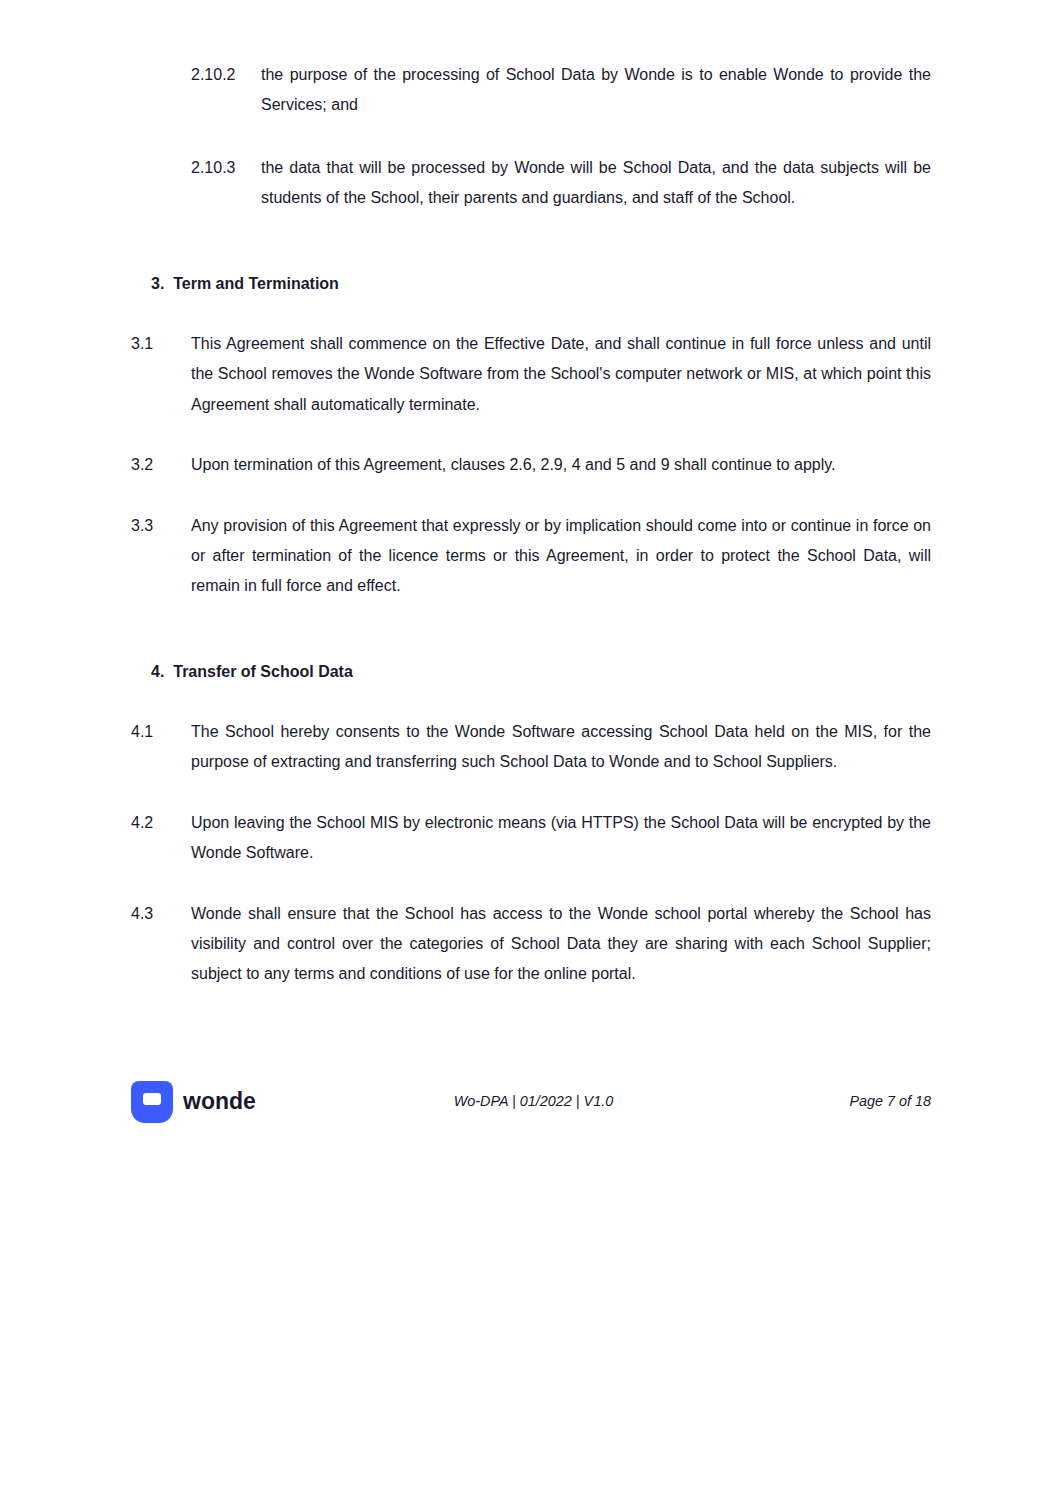2.10.2
the purpose of the processing of School Data by Wonde is to enable Wonde to provide the Services; and
2.10.3
the data that will be processed by Wonde will be School Data, and the data subjects will be students of the School, their parents and guardians, and staff of the School.
3. Term and Termination
3.1
This Agreement shall commence on the Effective Date, and shall continue in full force unless and until the School removes the Wonde Software from the School's computer network or MIS, at which point this Agreement shall automatically terminate.
3.2
Upon termination of this Agreement, clauses 2.6, 2.9, 4 and 5 and 9 shall continue to apply.
3.3
Any provision of this Agreement that expressly or by implication should come into or continue in force on or after termination of the licence terms or this Agreement, in order to protect the School Data, will remain in full force and effect.
4. Transfer of School Data
4.1
The School hereby consents to the Wonde Software accessing School Data held on the MIS, for the purpose of extracting and transferring such School Data to Wonde and to School Suppliers.
4.2
Upon leaving the School MIS by electronic means (via HTTPS) the School Data will be encrypted by the Wonde Software.
4.3
Wonde shall ensure that the School has access to the Wonde school portal whereby the School has visibility and control over the categories of School Data they are sharing with each School Supplier; subject to any terms and conditions of use for the online portal.
wonde
Wo-DPA | 01/2022 | V1.0
Page 7 of 18